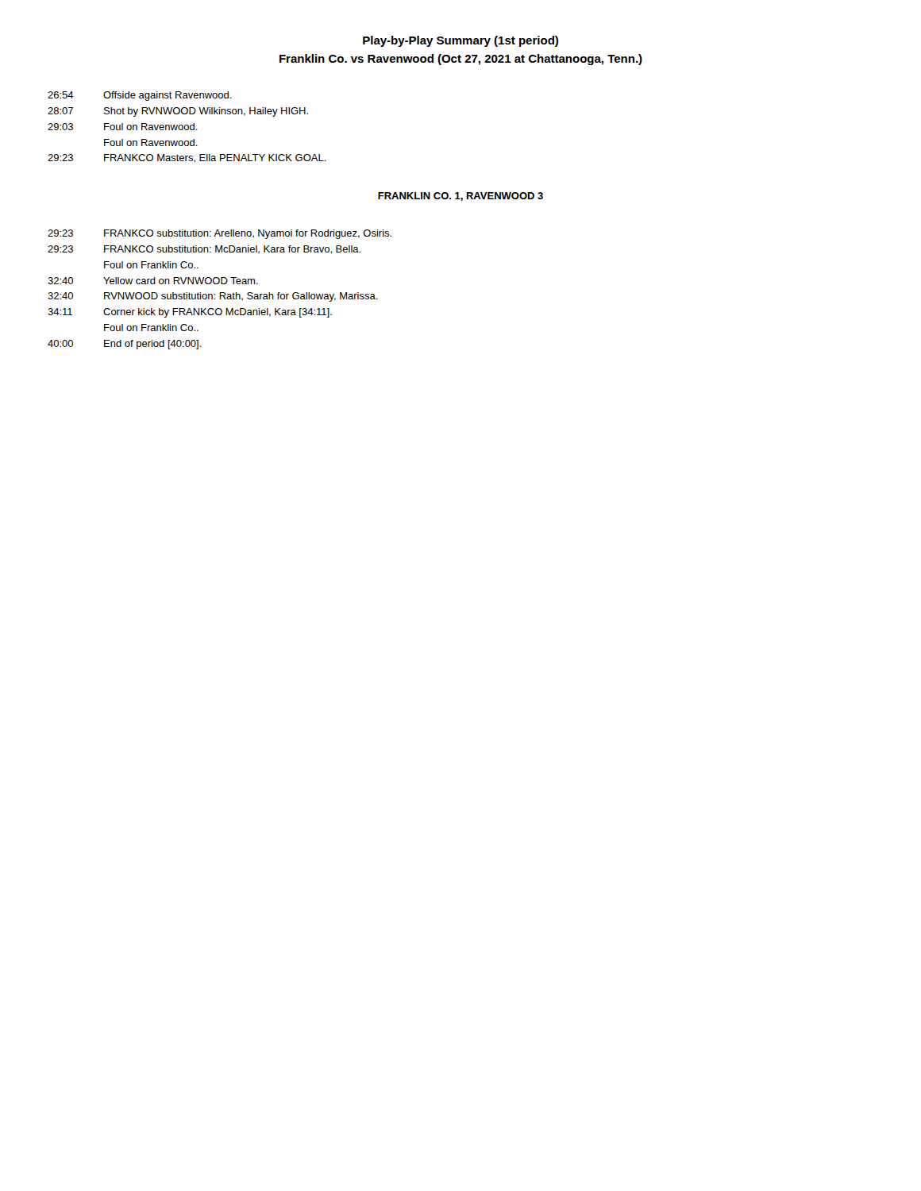Play-by-Play Summary (1st period)
Franklin Co. vs Ravenwood (Oct 27, 2021 at Chattanooga, Tenn.)
| 26:54 | Offside against Ravenwood. |
| 28:07 | Shot by RVNWOOD Wilkinson, Hailey HIGH. |
| 29:03 | Foul on Ravenwood. |
| | Foul on Ravenwood. |
| 29:23 | FRANKCO Masters, Ella PENALTY KICK GOAL. |
FRANKLIN CO. 1, RAVENWOOD 3
| 29:23 | FRANKCO substitution: Arelleno, Nyamoi for Rodriguez, Osiris. |
| 29:23 | FRANKCO substitution: McDaniel, Kara for Bravo, Bella. |
| | Foul on Franklin Co.. |
| 32:40 | Yellow card on RVNWOOD Team. |
| 32:40 | RVNWOOD substitution: Rath, Sarah for Galloway, Marissa. |
| 34:11 | Corner kick by FRANKCO McDaniel, Kara [34:11]. |
| | Foul on Franklin Co.. |
| 40:00 | End of period [40:00]. |